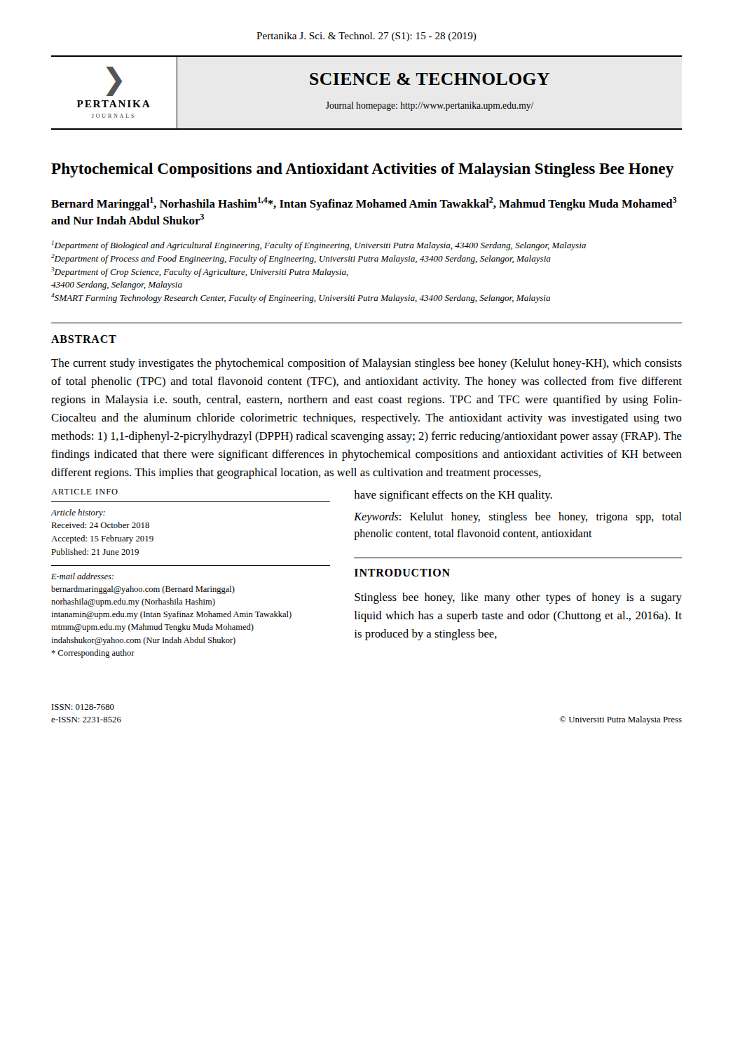Pertanika J. Sci. & Technol. 27 (S1): 15 - 28 (2019)
❯
PERTANIKA
JOURNALS
SCIENCE & TECHNOLOGY
Journal homepage: http://www.pertanika.upm.edu.my/
Phytochemical Compositions and Antioxidant Activities of Malaysian Stingless Bee Honey
Bernard Maringgal1, Norhashila Hashim1,4*, Intan Syafinaz Mohamed Amin Tawakkal2, Mahmud Tengku Muda Mohamed3 and Nur Indah Abdul Shukor3
1Department of Biological and Agricultural Engineering, Faculty of Engineering, Universiti Putra Malaysia, 43400 Serdang, Selangor, Malaysia
2Department of Process and Food Engineering, Faculty of Engineering, Universiti Putra Malaysia, 43400 Serdang, Selangor, Malaysia
3Department of Crop Science, Faculty of Agriculture, Universiti Putra Malaysia,
43400 Serdang, Selangor, Malaysia
4SMART Farming Technology Research Center, Faculty of Engineering, Universiti Putra Malaysia, 43400 Serdang, Selangor, Malaysia
ABSTRACT
The current study investigates the phytochemical composition of Malaysian stingless bee honey (Kelulut honey-KH), which consists of total phenolic (TPC) and total flavonoid content (TFC), and antioxidant activity. The honey was collected from five different regions in Malaysia i.e. south, central, eastern, northern and east coast regions. TPC and TFC were quantified by using Folin-Ciocalteu and the aluminum chloride colorimetric techniques, respectively. The antioxidant activity was investigated using two methods: 1) 1,1-diphenyl-2-picrylhydrazyl (DPPH) radical scavenging assay; 2) ferric reducing/antioxidant power assay (FRAP). The findings indicated that there were significant differences in phytochemical compositions and antioxidant activities of KH between different regions. This implies that geographical location, as well as cultivation and treatment processes,
ARTICLE INFO
Article history:
Received: 24 October 2018
Accepted: 15 February 2019
Published: 21 June 2019
E-mail addresses:
bernardmaringgal@yahoo.com (Bernard Maringgal)
norhashila@upm.edu.my (Norhashila Hashim)
intanamin@upm.edu.my (Intan Syafinaz Mohamed Amin Tawakkal)
mtmm@upm.edu.my (Mahmud Tengku Muda Mohamed)
indahshukor@yahoo.com (Nur Indah Abdul Shukor)
* Corresponding author
have significant effects on the KH quality.
Keywords: Kelulut honey, stingless bee honey, trigona spp, total phenolic content, total flavonoid content, antioxidant
INTRODUCTION
Stingless bee honey, like many other types of honey is a sugary liquid which has a superb taste and odor (Chuttong et al., 2016a). It is produced by a stingless bee,
ISSN: 0128-7680
e-ISSN: 2231-8526
© Universiti Putra Malaysia Press